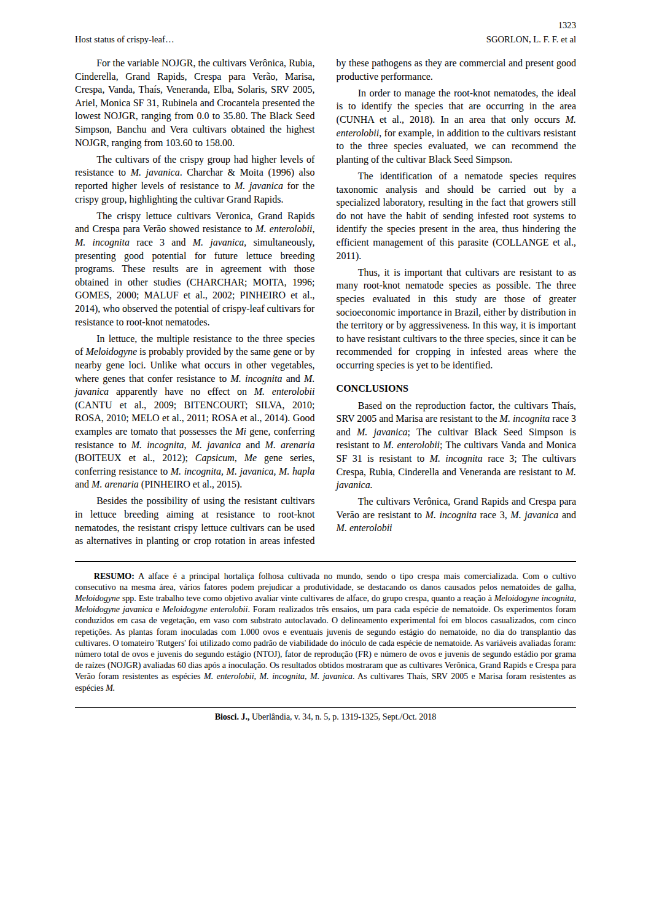1323
Host status of crispy-leaf…
SGORLON, L. F. F. et al
For the variable NOJGR, the cultivars Verônica, Rubia, Cinderella, Grand Rapids, Crespa para Verão, Marisa, Crespa, Vanda, Thaís, Veneranda, Elba, Solaris, SRV 2005, Ariel, Monica SF 31, Rubinela and Crocantela presented the lowest NOJGR, ranging from 0.0 to 35.80. The Black Seed Simpson, Banchu and Vera cultivars obtained the highest NOJGR, ranging from 103.60 to 158.00.
The cultivars of the crispy group had higher levels of resistance to M. javanica. Charchar & Moita (1996) also reported higher levels of resistance to M. javanica for the crispy group, highlighting the cultivar Grand Rapids.
The crispy lettuce cultivars Veronica, Grand Rapids and Crespa para Verão showed resistance to M. enterolobii, M. incognita race 3 and M. javanica, simultaneously, presenting good potential for future lettuce breeding programs. These results are in agreement with those obtained in other studies (CHARCHAR; MOITA, 1996; GOMES, 2000; MALUF et al., 2002; PINHEIRO et al., 2014), who observed the potential of crispy-leaf cultivars for resistance to root-knot nematodes.
In lettuce, the multiple resistance to the three species of Meloidogyne is probably provided by the same gene or by nearby gene loci. Unlike what occurs in other vegetables, where genes that confer resistance to M. incognita and M. javanica apparently have no effect on M. enterolobii (CANTU et al., 2009; BITENCOURT; SILVA, 2010; ROSA, 2010; MELO et al., 2011; ROSA et al., 2014). Good examples are tomato that possesses the Mi gene, conferring resistance to M. incognita, M. javanica and M. arenaria (BOITEUX et al., 2012); Capsicum, Me gene series, conferring resistance to M. incognita, M. javanica, M. hapla and M. arenaria (PINHEIRO et al., 2015).
Besides the possibility of using the resistant cultivars in lettuce breeding aiming at resistance to root-knot nematodes, the resistant crispy lettuce cultivars can be used as alternatives in planting or crop rotation in areas infested by these pathogens as they are commercial and present good productive performance.
In order to manage the root-knot nematodes, the ideal is to identify the species that are occurring in the area (CUNHA et al., 2018). In an area that only occurs M. enterolobii, for example, in addition to the cultivars resistant to the three species evaluated, we can recommend the planting of the cultivar Black Seed Simpson.
The identification of a nematode species requires taxonomic analysis and should be carried out by a specialized laboratory, resulting in the fact that growers still do not have the habit of sending infested root systems to identify the species present in the area, thus hindering the efficient management of this parasite (COLLANGE et al., 2011).
Thus, it is important that cultivars are resistant to as many root-knot nematode species as possible. The three species evaluated in this study are those of greater socioeconomic importance in Brazil, either by distribution in the territory or by aggressiveness. In this way, it is important to have resistant cultivars to the three species, since it can be recommended for cropping in infested areas where the occurring species is yet to be identified.
CONCLUSIONS
Based on the reproduction factor, the cultivars Thaís, SRV 2005 and Marisa are resistant to the M. incognita race 3 and M. javanica; The cultivar Black Seed Simpson is resistant to M. enterolobii; The cultivars Vanda and Monica SF 31 is resistant to M. incognita race 3; The cultivars Crespa, Rubia, Cinderella and Veneranda are resistant to M. javanica.
The cultivars Verônica, Grand Rapids and Crespa para Verão are resistant to M. incognita race 3, M. javanica and M. enterolobii
RESUMO: A alface é a principal hortaliça folhosa cultivada no mundo, sendo o tipo crespa mais comercializada. Com o cultivo consecutivo na mesma área, vários fatores podem prejudicar a produtividade, se destacando os danos causados pelos nematoides de galha, Meloidogyne spp. Este trabalho teve como objetivo avaliar vinte cultivares de alface, do grupo crespa, quanto a reação à Meloidogyne incognita, Meloidogyne javanica e Meloidogyne enterolobii. Foram realizados três ensaios, um para cada espécie de nematoide. Os experimentos foram conduzidos em casa de vegetação, em vaso com substrato autoclavado. O delineamento experimental foi em blocos casualizados, com cinco repetições. As plantas foram inoculadas com 1.000 ovos e eventuais juvenis de segundo estágio do nematoide, no dia do transplantio das cultivares. O tomateiro 'Rutgers' foi utilizado como padrão de viabilidade do inóculo de cada espécie de nematoide. As variáveis avaliadas foram: número total de ovos e juvenis do segundo estágio (NTOJ), fator de reprodução (FR) e número de ovos e juvenis de segundo estádio por grama de raízes (NOJGR) avaliadas 60 dias após a inoculação. Os resultados obtidos mostraram que as cultivares Verônica, Grand Rapids e Crespa para Verão foram resistentes as espécies M. enterolobii, M. incognita, M. javanica. As cultivares Thaís, SRV 2005 e Marisa foram resistentes as espécies M.
Biosci. J., Uberlândia, v. 34, n. 5, p. 1319-1325, Sept./Oct. 2018